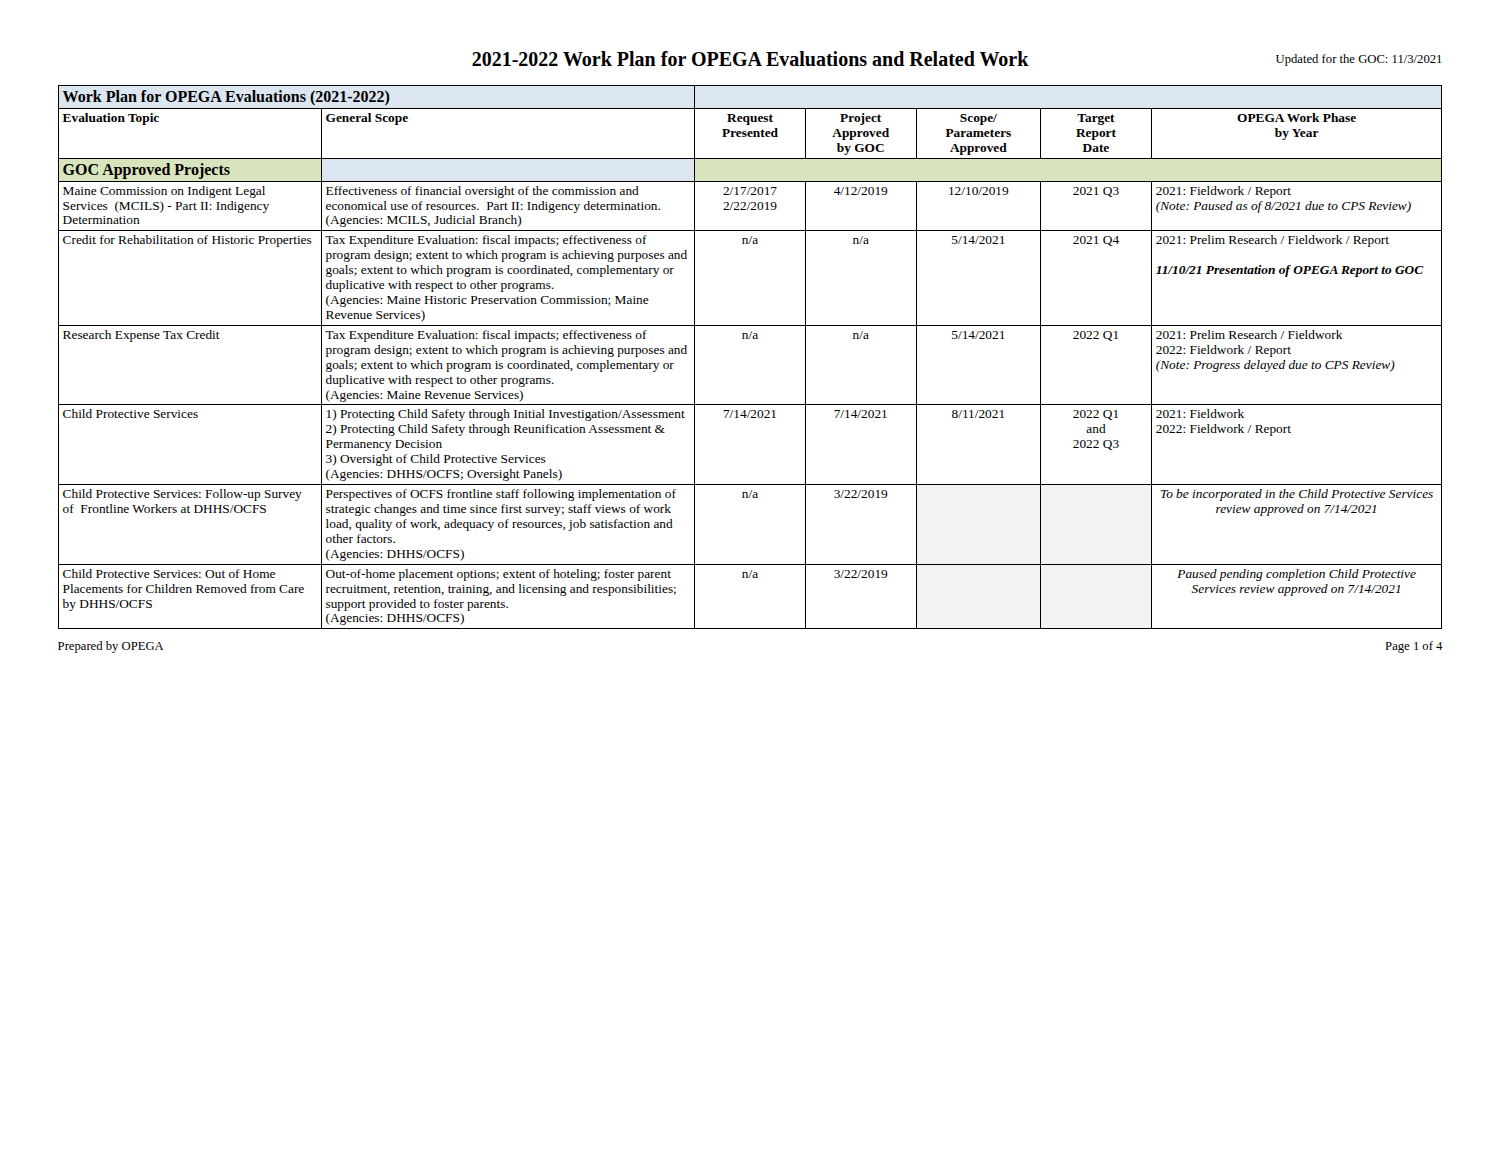2021-2022 Work Plan for OPEGA Evaluations and Related Work
Updated for the GOC: 11/3/2021
| Work Plan for OPEGA Evaluations (2021-2022) | |
| Evaluation Topic | General Scope | Request Presented | Project Approved by GOC | Scope/ Parameters Approved | Target Report Date | OPEGA Work Phase by Year |
| GOC Approved Projects | | |
| Maine Commission on Indigent Legal Services (MCILS) - Part II: Indigency Determination | Effectiveness of financial oversight of the commission and economical use of resources. Part II: Indigency determination. (Agencies: MCILS, Judicial Branch) | 2/17/2017 2/22/2019 | 4/12/2019 | 12/10/2019 | 2021 Q3 | 2021: Fieldwork / Report (Note: Paused as of 8/2021 due to CPS Review) |
| Credit for Rehabilitation of Historic Properties | Tax Expenditure Evaluation: fiscal impacts; effectiveness of program design; extent to which program is achieving purposes and goals; extent to which program is coordinated, complementary or duplicative with respect to other programs. (Agencies: Maine Historic Preservation Commission; Maine Revenue Services) | n/a | n/a | 5/14/2021 | 2021 Q4 | 2021: Prelim Research / Fieldwork / Report 11/10/21 Presentation of OPEGA Report to GOC |
| Research Expense Tax Credit | Tax Expenditure Evaluation: fiscal impacts; effectiveness of program design; extent to which program is achieving purposes and goals; extent to which program is coordinated, complementary or duplicative with respect to other programs. (Agencies: Maine Revenue Services) | n/a | n/a | 5/14/2021 | 2022 Q1 | 2021: Prelim Research / Fieldwork 2022: Fieldwork / Report (Note: Progress delayed due to CPS Review) |
| Child Protective Services | 1) Protecting Child Safety through Initial Investigation/Assessment 2) Protecting Child Safety through Reunification Assessment & Permanency Decision 3) Oversight of Child Protective Services (Agencies: DHHS/OCFS; Oversight Panels) | 7/14/2021 | 7/14/2021 | 8/11/2021 | 2022 Q1 and 2022 Q3 | 2021: Fieldwork 2022: Fieldwork / Report |
| Child Protective Services: Follow-up Survey of Frontline Workers at DHHS/OCFS | Perspectives of OCFS frontline staff following implementation of strategic changes and time since first survey; staff views of work load, quality of work, adequacy of resources, job satisfaction and other factors. (Agencies: DHHS/OCFS) | n/a | 3/22/2019 | | | To be incorporated in the Child Protective Services review approved on 7/14/2021 |
| Child Protective Services: Out of Home Placements for Children Removed from Care by DHHS/OCFS | Out-of-home placement options; extent of hoteling; foster parent recruitment, retention, training, and licensing and responsibilities; support provided to foster parents. (Agencies: DHHS/OCFS) | n/a | 3/22/2019 | | | Paused pending completion Child Protective Services review approved on 7/14/2021 |
Prepared by OPEGA
Page 1 of 4